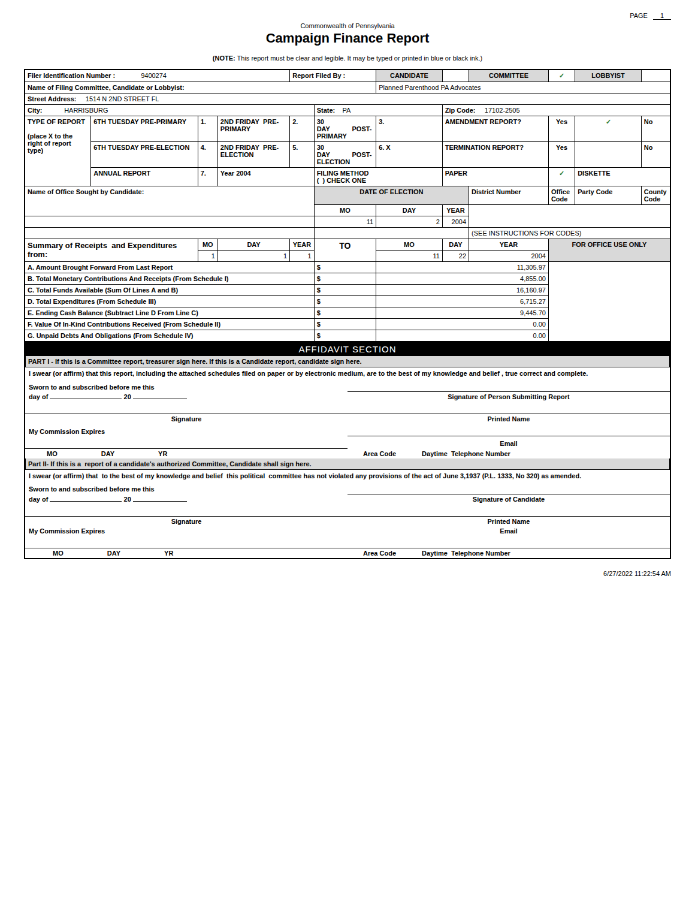PAGE 1
Commonwealth of Pennsylvania
Campaign Finance Report
(NOTE: This report must be clear and legible. It may be typed or printed in blue or black ink.)
| Filer Identification Number : 9400274 | Report Filed By : | CANDIDATE | | COMMITTEE | ✓ | LOBBYIST | |
| Name of Filing Committee, Candidate or Lobbyist: | Planned Parenthood PA Advocates |
| Street Address: 1514 N 2ND STREET FL |
| City: HARRISBURG | State: PA | Zip Code: 17102-2505 |
| TYPE OF REPORT (place X to the right of report type) | 6TH TUESDAY PRE-PRIMARY | 1. | 2ND FRIDAY PRE-PRIMARY | 2. | 30 DAY POST-PRIMARY | 3. | AMENDMENT REPORT? | Yes | ✓ | No |
| 6TH TUESDAY PRE-ELECTION | 4. | 2ND FRIDAY PRE-ELECTION | 5. | 30 DAY POST-ELECTION | 6. X | TERMINATION REPORT? | Yes | | No |
| ANNUAL REPORT | 7. | Year 2004 | FILING METHOD ( ) CHECK ONE | PAPER | ✓ | DISKETTE |
| Name of Office Sought by Candidate: | DATE OF ELECTION | District Number | Office Code | Party Code | County Code |
| MO | DAY | YEAR | |
| | 11 | 2 | 2004 |
| | | (SEE INSTRUCTIONS FOR CODES) |
| Summary of Receipts and Expenditures from: | MO | DAY | YEAR | TO | MO | DAY | YEAR | FOR OFFICE USE ONLY |
| 1 | 1 | 1 | 11 | 22 | 2004 |
| A. Amount Brought Forward From Last Report | $ | 11,305.97 | |
| B. Total Monetary Contributions And Receipts (From Schedule I) | $ | 4,855.00 |
| C. Total Funds Available (Sum Of Lines A and B) | $ | 16,160.97 |
| D. Total Expenditures (From Schedule III) | $ | 6,715.27 |
| E. Ending Cash Balance (Subtract Line D From Line C) | $ | 9,445.70 |
| F. Value Of In-Kind Contributions Received (From Schedule II) | $ | 0.00 |
| G. Unpaid Debts And Obligations (From Schedule IV) | $ | 0.00 |
AFFIDAVIT SECTION
PART I - If this is a Committee report, treasurer sign here. If this is a Candidate report, candidate sign here.
I swear (or affirm) that this report, including the attached schedules filed on paper or by electronic medium, are to the best of my knowledge and belief , true correct and complete.
| Sworn to and subscribed before me this | |
| day of 20 | Signature of Person Submitting Report |
| Signature | Printed Name |
| My Commission Expires | |
| | Email |
| MO DAY YR | Area Code Daytime Telephone Number |
Part II- If this is a report of a candidate's authorized Committee, Candidate shall sign here.
I swear (or affirm) that to the best of my knowledge and belief this political committee has not violated any provisions of the act of June 3,1937 (P.L. 1333, No 320) as amended.
| Sworn to and subscribed before me this | |
| day of 20 | Signature of Candidate |
| Signature | Printed Name |
| My Commission Expires | Email |
| MO DAY YR | Area Code Daytime Telephone Number |
6/27/2022 11:22:54 AM